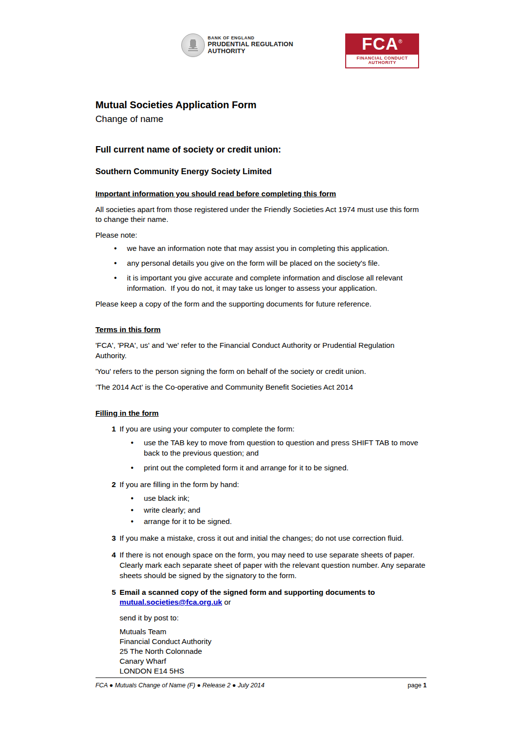BANK OF ENGLAND
PRUDENTIAL REGULATION
AUTHORITY
FCA®
FINANCIAL CONDUCT AUTHORITY
Mutual Societies Application Form
Change of name
Full current name of society or credit union:
Southern Community Energy Society Limited
Important information you should read before completing this form
All societies apart from those registered under the Friendly Societies Act 1974 must use this form to change their name.
Please note:
we have an information note that may assist you in completing this application.
any personal details you give on the form will be placed on the society's file.
it is important you give accurate and complete information and disclose all relevant information. If you do not, it may take us longer to assess your application.
Please keep a copy of the form and the supporting documents for future reference.
Terms in this form
'FCA', 'PRA', us' and 'we' refer to the Financial Conduct Authority or Prudential Regulation Authority.
'You' refers to the person signing the form on behalf of the society or credit union.
‘The 2014 Act’ is the Co-operative and Community Benefit Societies Act 2014
Filling in the form
If you are using your computer to complete the form:
use the TAB key to move from question to question and press SHIFT TAB to move back to the previous question; and
print out the completed form it and arrange for it to be signed.
If you are filling in the form by hand:
use black ink;
write clearly; and
arrange for it to be signed.
If you make a mistake, cross it out and initial the changes; do not use correction fluid.
If there is not enough space on the form, you may need to use separate sheets of paper. Clearly mark each separate sheet of paper with the relevant question number. Any separate sheets should be signed by the signatory to the form.
Email a scanned copy of the signed form and supporting documents to mutual.societies@fca.org.uk or
send it by post to:
Mutuals Team
Financial Conduct Authority
25 The North Colonnade
Canary Wharf
LONDON E14 5HS
FCA ● Mutuals Change of Name (F) ● Release 2 ● July 2014
page 1